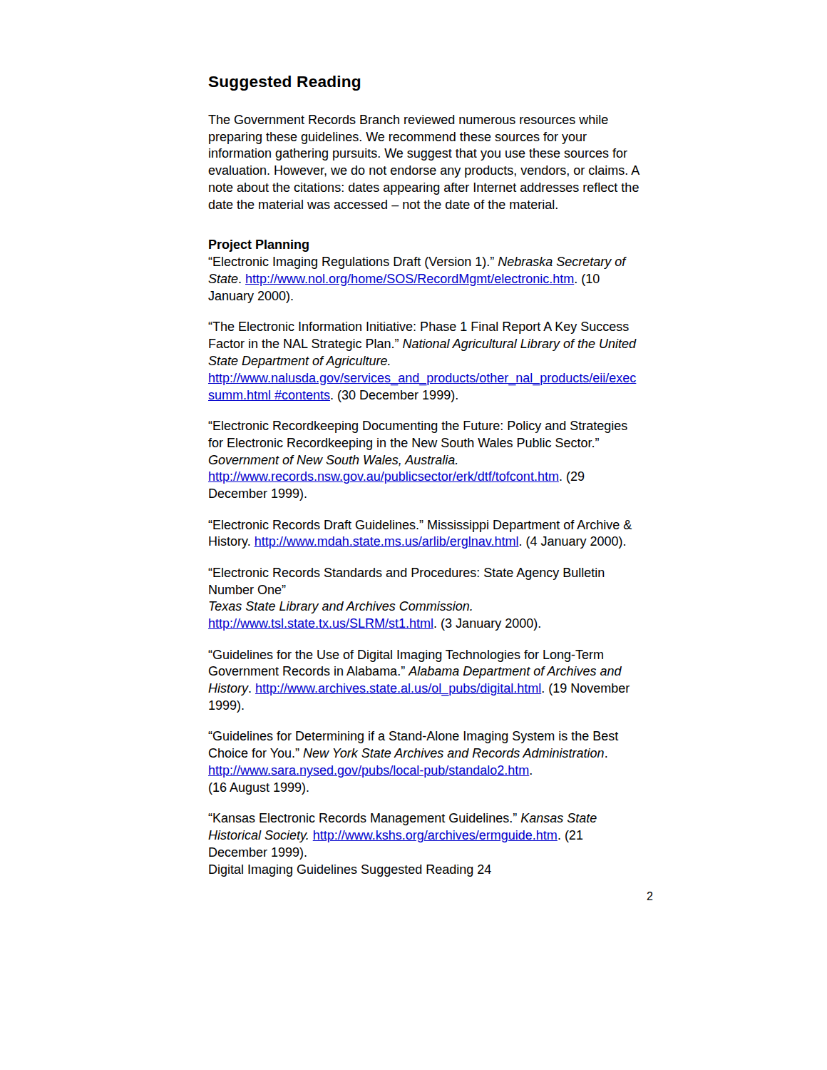Suggested Reading
The Government Records Branch reviewed numerous resources while preparing these guidelines. We recommend these sources for your information gathering pursuits. We suggest that you use these sources for evaluation. However, we do not endorse any products, vendors, or claims. A note about the citations: dates appearing after Internet addresses reflect the date the material was accessed – not the date of the material.
Project Planning
“Electronic Imaging Regulations Draft (Version 1).” Nebraska Secretary of State. http://www.nol.org/home/SOS/RecordMgmt/electronic.htm. (10 January 2000).
“The Electronic Information Initiative: Phase 1 Final Report A Key Success Factor in the NAL Strategic Plan.” National Agricultural Library of the United State Department of Agriculture.
http://www.nalusda.gov/services_and_products/other_nal_products/eii/execsumm.html #contents. (30 December 1999).
“Electronic Recordkeeping Documenting the Future: Policy and Strategies for Electronic Recordkeeping in the New South Wales Public Sector.”
Government of New South Wales, Australia.
http://www.records.nsw.gov.au/publicsector/erk/dtf/tofcont.htm. (29 December 1999).
“Electronic Records Draft Guidelines.” Mississippi Department of Archive & History. http://www.mdah.state.ms.us/arlib/erglnav.html. (4 January 2000).
“Electronic Records Standards and Procedures: State Agency Bulletin Number One”
Texas State Library and Archives Commission.
http://www.tsl.state.tx.us/SLRM/st1.html. (3 January 2000).
“Guidelines for the Use of Digital Imaging Technologies for Long-Term Government Records in Alabama.” Alabama Department of Archives and History. http://www.archives.state.al.us/ol_pubs/digital.html. (19 November 1999).
“Guidelines for Determining if a Stand-Alone Imaging System is the Best Choice for You.” New York State Archives and Records Administration.
http://www.sara.nysed.gov/pubs/local-pub/standalo2.htm.
(16 August 1999).
“Kansas Electronic Records Management Guidelines.” Kansas State Historical Society. http://www.kshs.org/archives/ermguide.htm. (21 December 1999).
Digital Imaging Guidelines Suggested Reading 24
2